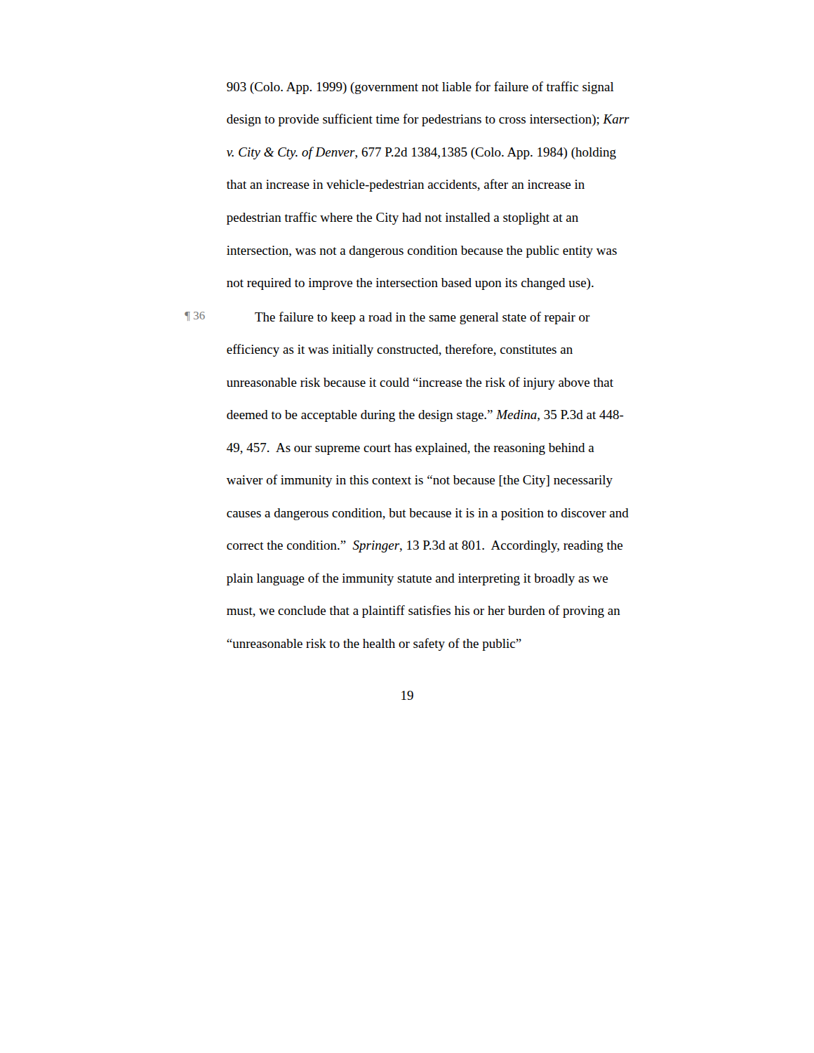903 (Colo. App. 1999) (government not liable for failure of traffic signal design to provide sufficient time for pedestrians to cross intersection); Karr v. City & Cty. of Denver, 677 P.2d 1384,1385 (Colo. App. 1984) (holding that an increase in vehicle-pedestrian accidents, after an increase in pedestrian traffic where the City had not installed a stoplight at an intersection, was not a dangerous condition because the public entity was not required to improve the intersection based upon its changed use).
¶ 36 The failure to keep a road in the same general state of repair or efficiency as it was initially constructed, therefore, constitutes an unreasonable risk because it could “increase the risk of injury above that deemed to be acceptable during the design stage.” Medina, 35 P.3d at 448-49, 457. As our supreme court has explained, the reasoning behind a waiver of immunity in this context is “not because [the City] necessarily causes a dangerous condition, but because it is in a position to discover and correct the condition.” Springer, 13 P.3d at 801. Accordingly, reading the plain language of the immunity statute and interpreting it broadly as we must, we conclude that a plaintiff satisfies his or her burden of proving an “unreasonable risk to the health or safety of the public”
19